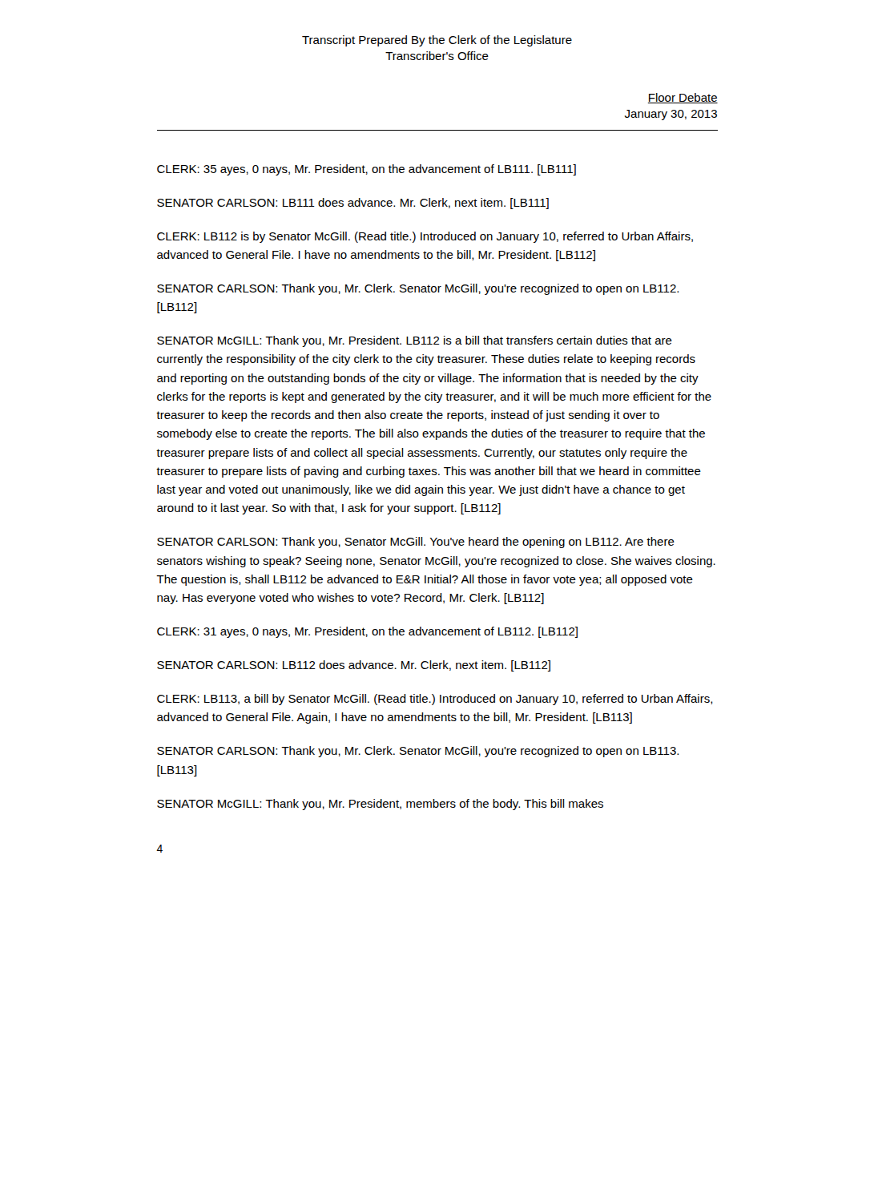Transcript Prepared By the Clerk of the Legislature
Transcriber's Office
Floor Debate
January 30, 2013
CLERK: 35 ayes, 0 nays, Mr. President, on the advancement of LB111. [LB111]
SENATOR CARLSON: LB111 does advance. Mr. Clerk, next item. [LB111]
CLERK: LB112 is by Senator McGill. (Read title.) Introduced on January 10, referred to Urban Affairs, advanced to General File. I have no amendments to the bill, Mr. President. [LB112]
SENATOR CARLSON: Thank you, Mr. Clerk. Senator McGill, you're recognized to open on LB112. [LB112]
SENATOR McGILL: Thank you, Mr. President. LB112 is a bill that transfers certain duties that are currently the responsibility of the city clerk to the city treasurer. These duties relate to keeping records and reporting on the outstanding bonds of the city or village. The information that is needed by the city clerks for the reports is kept and generated by the city treasurer, and it will be much more efficient for the treasurer to keep the records and then also create the reports, instead of just sending it over to somebody else to create the reports. The bill also expands the duties of the treasurer to require that the treasurer prepare lists of and collect all special assessments. Currently, our statutes only require the treasurer to prepare lists of paving and curbing taxes. This was another bill that we heard in committee last year and voted out unanimously, like we did again this year. We just didn't have a chance to get around to it last year. So with that, I ask for your support. [LB112]
SENATOR CARLSON: Thank you, Senator McGill. You've heard the opening on LB112. Are there senators wishing to speak? Seeing none, Senator McGill, you're recognized to close. She waives closing. The question is, shall LB112 be advanced to E&R Initial? All those in favor vote yea; all opposed vote nay. Has everyone voted who wishes to vote? Record, Mr. Clerk. [LB112]
CLERK: 31 ayes, 0 nays, Mr. President, on the advancement of LB112. [LB112]
SENATOR CARLSON: LB112 does advance. Mr. Clerk, next item. [LB112]
CLERK: LB113, a bill by Senator McGill. (Read title.) Introduced on January 10, referred to Urban Affairs, advanced to General File. Again, I have no amendments to the bill, Mr. President. [LB113]
SENATOR CARLSON: Thank you, Mr. Clerk. Senator McGill, you're recognized to open on LB113. [LB113]
SENATOR McGILL: Thank you, Mr. President, members of the body. This bill makes
4